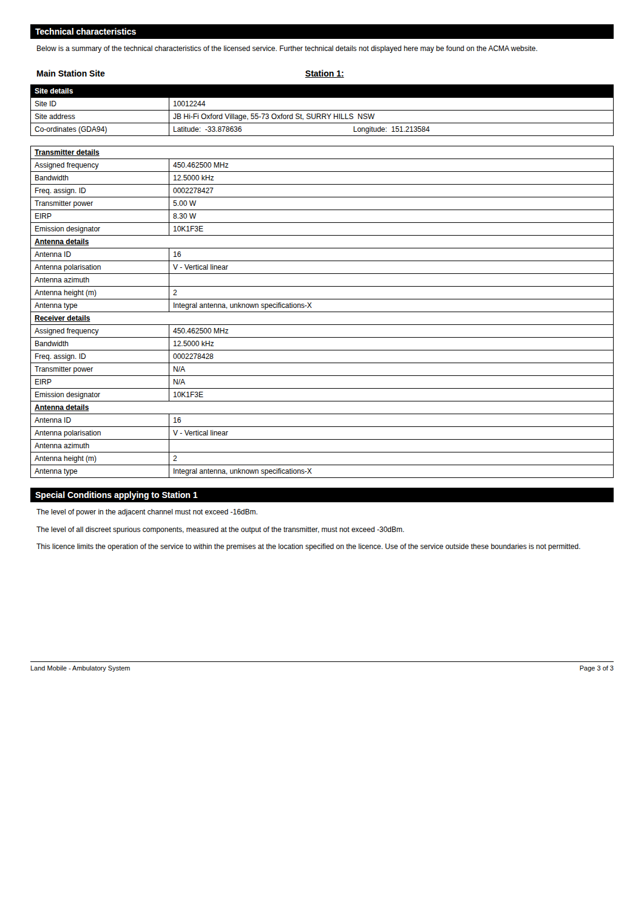Technical characteristics
Below is a summary of the technical characteristics of the licensed service. Further technical details not displayed here may be found on the ACMA website.
Main Station Site Station 1:
| Site details |
| Site ID | 10012244 |
| Site address | JB Hi-Fi Oxford Village, 55-73 Oxford St, SURRY HILLS NSW |
| Co-ordinates (GDA94) | Latitude: -33.878636 Longitude: 151.213584 |
| Transmitter details |
| Assigned frequency | 450.462500 MHz |
| Bandwidth | 12.5000 kHz |
| Freq. assign. ID | 0002278427 |
| Transmitter power | 5.00 W |
| EIRP | 8.30 W |
| Emission designator | 10K1F3E |
| Antenna details |
| Antenna ID | 16 |
| Antenna polarisation | V - Vertical linear |
| Antenna azimuth | |
| Antenna height (m) | 2 |
| Antenna type | Integral antenna, unknown specifications-X |
| Receiver details |
| Assigned frequency | 450.462500 MHz |
| Bandwidth | 12.5000 kHz |
| Freq. assign. ID | 0002278428 |
| Transmitter power | N/A |
| EIRP | N/A |
| Emission designator | 10K1F3E |
| Antenna details |
| Antenna ID | 16 |
| Antenna polarisation | V - Vertical linear |
| Antenna azimuth | |
| Antenna height (m) | 2 |
| Antenna type | Integral antenna, unknown specifications-X |
Special Conditions applying to Station 1
The level of power in the adjacent channel must not exceed -16dBm.
The level of all discreet spurious components, measured at the output of the transmitter, must not exceed -30dBm.
This licence limits the operation of the service to within the premises at the location specified on the licence. Use of the service outside these boundaries is not permitted.
Land Mobile - Ambulatory System Page 3 of 3